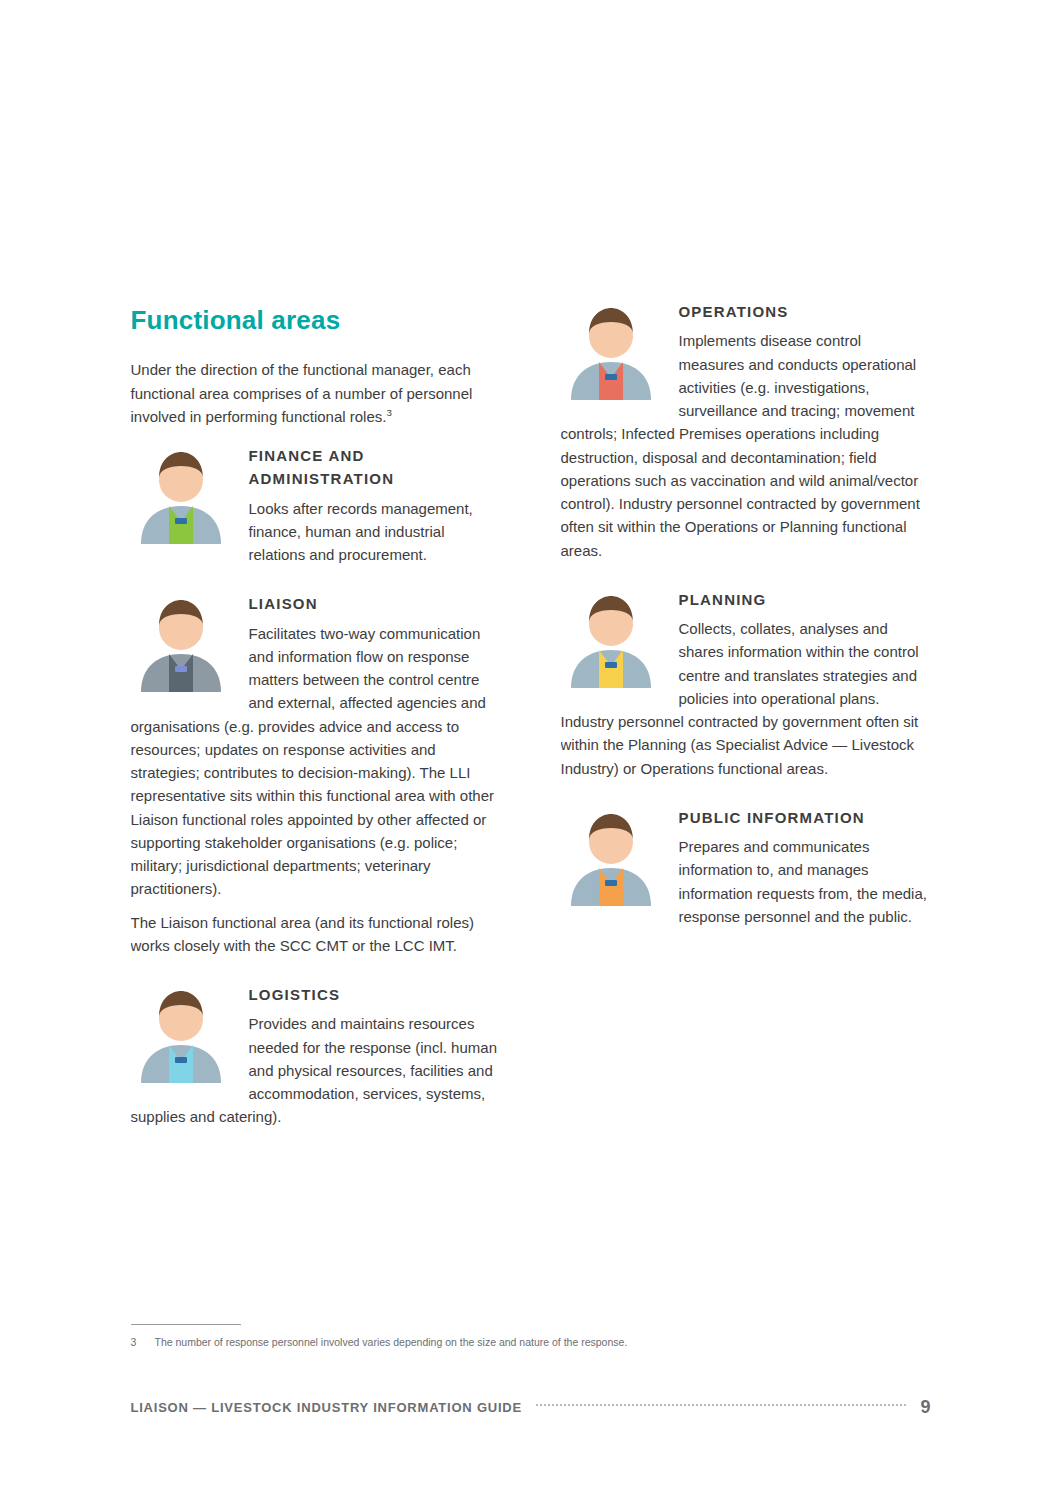Functional areas
Under the direction of the functional manager, each functional area comprises of a number of personnel involved in performing functional roles.3
Finance and Administration
Looks after records management, finance, human and industrial relations and procurement.
Liaison
Facilitates two-way communication and information flow on response matters between the control centre and external, affected agencies and organisations (e.g. provides advice and access to resources; updates on response activities and strategies; contributes to decision-making). The LLI representative sits within this functional area with other Liaison functional roles appointed by other affected or supporting stakeholder organisations (e.g. police; military; jurisdictional departments; veterinary practitioners).
The Liaison functional area (and its functional roles) works closely with the SCC CMT or the LCC IMT.
Logistics
Provides and maintains resources needed for the response (incl. human and physical resources, facilities and accommodation, services, systems, supplies and catering).
Operations
Implements disease control measures and conducts operational activities (e.g. investigations, surveillance and tracing; movement controls; Infected Premises operations including destruction, disposal and decontamination; field operations such as vaccination and wild animal/vector control). Industry personnel contracted by government often sit within the Operations or Planning functional areas.
Planning
Collects, collates, analyses and shares information within the control centre and translates strategies and policies into operational plans. Industry personnel contracted by government often sit within the Planning (as Specialist Advice — Livestock Industry) or Operations functional areas.
Public Information
Prepares and communicates information to, and manages information requests from, the media, response personnel and the public.
3
The number of response personnel involved varies depending on the size and nature of the response.
Liaison — Livestock Industry Information Guide
9